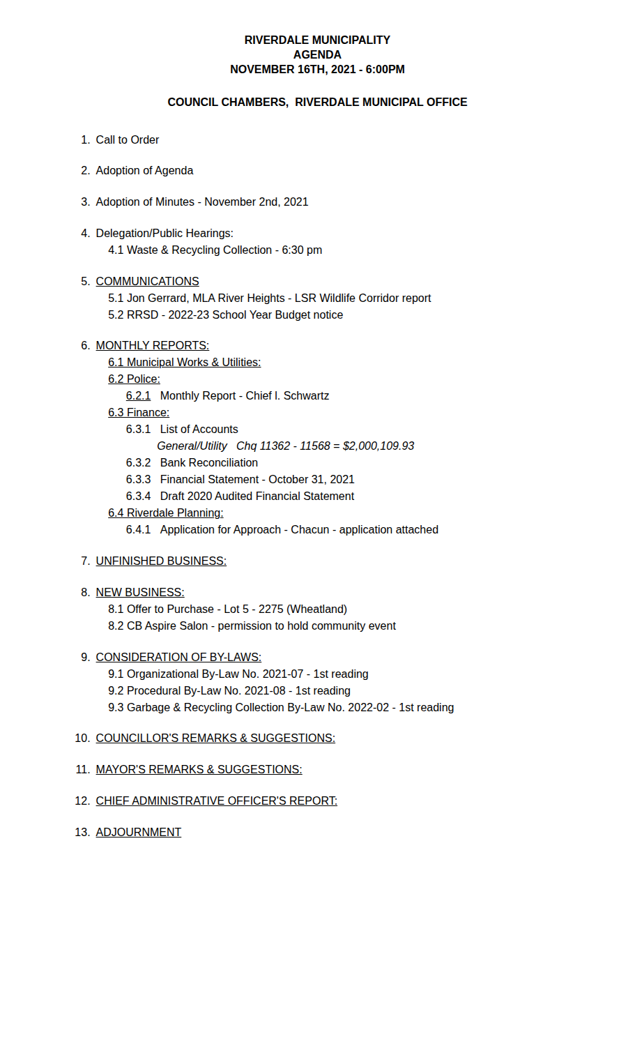RIVERDALE MUNICIPALITY
AGENDA
NOVEMBER 16TH, 2021 - 6:00PM
COUNCIL CHAMBERS, RIVERDALE MUNICIPAL OFFICE
Call to Order
Adoption of Agenda
Adoption of Minutes - November 2nd, 2021
Delegation/Public Hearings:
4.1 Waste & Recycling Collection - 6:30 pm
COMMUNICATIONS
5.1 Jon Gerrard, MLA River Heights - LSR Wildlife Corridor report
5.2 RRSD - 2022-23 School Year Budget notice
MONTHLY REPORTS:
6.1 Municipal Works & Utilities:
6.2 Police:
6.2.1 Monthly Report - Chief l. Schwartz
6.3 Finance:
6.3.1 List of Accounts
General/Utility Chq 11362 - 11568 = $2,000,109.93
6.3.2 Bank Reconciliation
6.3.3 Financial Statement - October 31, 2021
6.3.4 Draft 2020 Audited Financial Statement
6.4 Riverdale Planning:
6.4.1 Application for Approach - Chacun - application attached
UNFINISHED BUSINESS:
NEW BUSINESS:
8.1 Offer to Purchase - Lot 5 - 2275 (Wheatland)
8.2 CB Aspire Salon - permission to hold community event
CONSIDERATION OF BY-LAWS:
9.1 Organizational By-Law No. 2021-07 - 1st reading
9.2 Procedural By-Law No. 2021-08 - 1st reading
9.3 Garbage & Recycling Collection By-Law No. 2022-02 - 1st reading
COUNCILLOR'S REMARKS & SUGGESTIONS:
MAYOR'S REMARKS & SUGGESTIONS:
CHIEF ADMINISTRATIVE OFFICER'S REPORT:
ADJOURNMENT